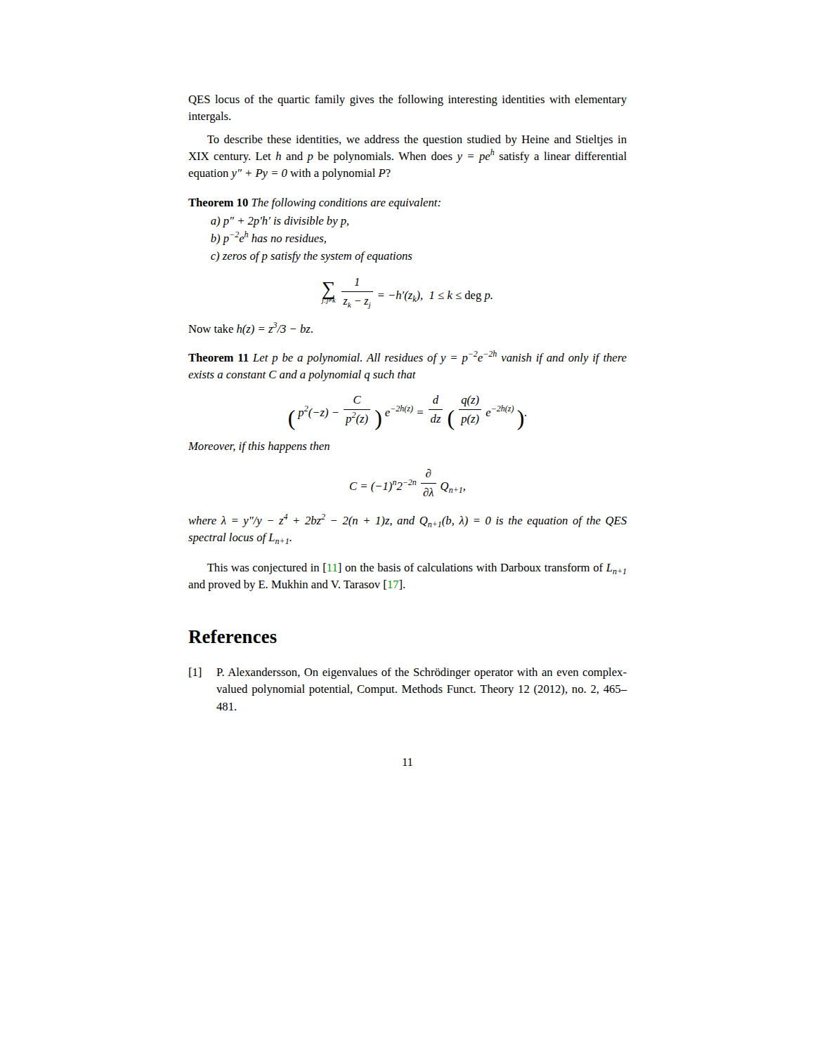QES locus of the quartic family gives the following interesting identities with elementary intergals.
To describe these identities, we address the question studied by Heine and Stieltjes in XIX century. Let h and p be polynomials. When does y = peh satisfy a linear differential equation y″ + Py = 0 with a polynomial P?
Theorem 10 The following conditions are equivalent:
a) p″ + 2p′h′ is divisible by p,
b) p−2eh has no residues,
c) zeros of p satisfy the system of equations
∑j:j≠k 1 zk − zj = −h′(zk), 1 ≤ k ≤ deg p.
Now take h(z) = z3/3 − bz.
Theorem 11 Let p be a polynomial. All residues of y = p−2e−2h vanish if and only if there exists a constant C and a polynomial q such that
( p2(−z) − Cp2(z) ) e−2h(z) = ddz ( q(z) p(z) e−2h(z) ).
Moreover, if this happens then
C = (−1)n2−2n ∂∂λ Qn+1,
where λ = y″/y − z4 + 2bz2 − 2(n + 1)z, and Qn+1(b, λ) = 0 is the equation of the QES spectral locus of Ln+1.
This was conjectured in [11] on the basis of calculations with Darboux transform of Ln+1 and proved by E. Mukhin and V. Tarasov [17].
References
[1] P. Alexandersson, On eigenvalues of the Schrödinger operator with an even complex-valued polynomial potential, Comput. Methods Funct. Theory 12 (2012), no. 2, 465–481.
11